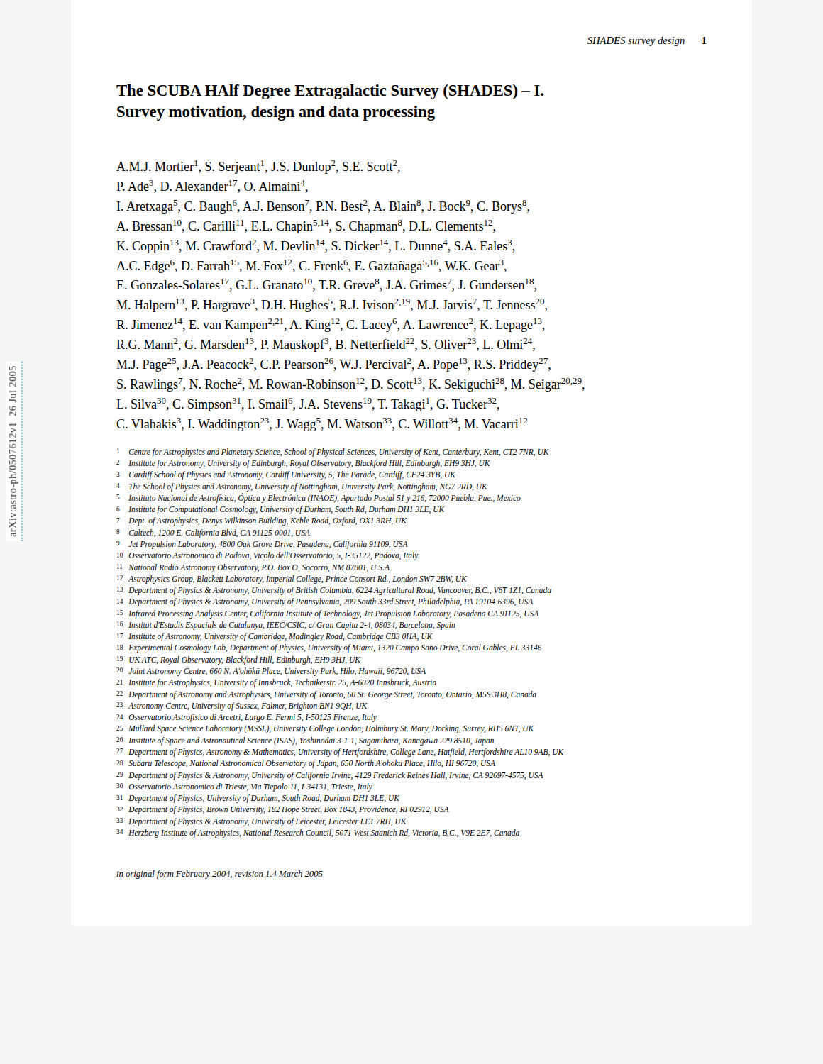arXiv:astro-ph/0507612v1 26 Jul 2005
SHADES survey design 1
The SCUBA HAlf Degree Extragalactic Survey (SHADES) – I.
Survey motivation, design and data processing
A.M.J. Mortier1, S. Serjeant1, J.S. Dunlop2, S.E. Scott2,
P. Ade3, D. Alexander17, O. Almaini4,
I. Aretxaga5, C. Baugh6, A.J. Benson7, P.N. Best2, A. Blain8, J. Bock9, C. Borys8,
A. Bressan10, C. Carilli11, E.L. Chapin5,14, S. Chapman8, D.L. Clements12,
K. Coppin13, M. Crawford2, M. Devlin14, S. Dicker14, L. Dunne4, S.A. Eales3,
A.C. Edge6, D. Farrah15, M. Fox12, C. Frenk6, E. Gaztañaga5,16, W.K. Gear3,
E. Gonzales-Solares17, G.L. Granato10, T.R. Greve8, J.A. Grimes7, J. Gundersen18,
M. Halpern13, P. Hargrave3, D.H. Hughes5, R.J. Ivison2,19, M.J. Jarvis7, T. Jenness20,
R. Jimenez14, E. van Kampen2,21, A. King12, C. Lacey6, A. Lawrence2, K. Lepage13,
R.G. Mann2, G. Marsden13, P. Mauskopf3, B. Netterfield22, S. Oliver23, L. Olmi24,
M.J. Page25, J.A. Peacock2, C.P. Pearson26, W.J. Percival2, A. Pope13, R.S. Priddey27,
S. Rawlings7, N. Roche2, M. Rowan-Robinson12, D. Scott13, K. Sekiguchi28, M. Seigar20,29,
L. Silva30, C. Simpson31, I. Smail6, J.A. Stevens19, T. Takagi1, G. Tucker32,
C. Vlahakis3, I. Waddington23, J. Wagg5, M. Watson33, C. Willott34, M. Vacarri12
1 Centre for Astrophysics and Planetary Science, School of Physical Sciences, University of Kent, Canterbury, Kent, CT2 7NR, UK
2 Institute for Astronomy, University of Edinburgh, Royal Observatory, Blackford Hill, Edinburgh, EH9 3HJ, UK
3 Cardiff School of Physics and Astronomy, Cardiff University, 5, The Parade, Cardiff, CF24 3YB, UK
4 The School of Physics and Astronomy, University of Nottingham, University Park, Nottingham, NG7 2RD, UK
5 Instituto Nacional de Astrofísica, Óptica y Electrónica (INAOE), Apartado Postal 51 y 216, 72000 Puebla, Pue., Mexico
6 Institute for Computational Cosmology, University of Durham, South Rd, Durham DH1 3LE, UK
7 Dept. of Astrophysics, Denys Wilkinson Building, Keble Road, Oxford, OX1 3RH, UK
8 Caltech, 1200 E. California Blvd, CA 91125-0001, USA
9 Jet Propulsion Laboratory, 4800 Oak Grove Drive, Pasadena, California 91109, USA
10 Osservatorio Astronomico di Padova, Vicolo dell'Osservatorio, 5, I-35122, Padova, Italy
11 National Radio Astronomy Observatory, P.O. Box O, Socorro, NM 87801, U.S.A
12 Astrophysics Group, Blackett Laboratory, Imperial College, Prince Consort Rd., London SW7 2BW, UK
13 Department of Physics & Astronomy, University of British Columbia, 6224 Agricultural Road, Vancouver, B.C., V6T 1Z1, Canada
14 Department of Physics & Astronomy, University of Pennsylvania, 209 South 33rd Street, Philadelphia, PA 19104-6396, USA
15 Infrared Processing Analysis Center, California Institute of Technology, Jet Propulsion Laboratory, Pasadena CA 91125, USA
16 Institut d'Estudis Espacials de Catalunya, IEEC/CSIC, c/ Gran Capita 2-4, 08034, Barcelona, Spain
17 Institute of Astronomy, University of Cambridge, Madingley Road, Cambridge CB3 0HA, UK
18 Experimental Cosmology Lab, Department of Physics, University of Miami, 1320 Campo Sano Drive, Coral Gables, FL 33146
19 UK ATC, Royal Observatory, Blackford Hill, Edinburgh, EH9 3HJ, UK
20 Joint Astronomy Centre, 660 N. A'ohōkū Place, University Park, Hilo, Hawaii, 96720, USA
21 Institute for Astrophysics, University of Innsbruck, Technikerstr. 25, A-6020 Innsbruck, Austria
22 Department of Astronomy and Astrophysics, University of Toronto, 60 St. George Street, Toronto, Ontario, M5S 3H8, Canada
23 Astronomy Centre, University of Sussex, Falmer, Brighton BN1 9QH, UK
24 Osservatorio Astrofisico di Arcetri, Largo E. Fermi 5, I-50125 Firenze, Italy
25 Mullard Space Science Laboratory (MSSL), University College London, Holmbury St. Mary, Dorking, Surrey, RH5 6NT, UK
26 Institute of Space and Astronautical Science (ISAS), Yoshinodai 3-1-1, Sagamihara, Kanagawa 229 8510, Japan
27 Department of Physics, Astronomy & Mathematics, University of Hertfordshire, College Lane, Hatfield, Hertfordshire AL10 9AB, UK
28 Subaru Telescope, National Astronomical Observatory of Japan, 650 North A'ohoku Place, Hilo, HI 96720, USA
29 Department of Physics & Astronomy, University of California Irvine, 4129 Frederick Reines Hall, Irvine, CA 92697-4575, USA
30 Osservatorio Astronomico di Trieste, Via Tiepolo 11, I-34131, Trieste, Italy
31 Department of Physics, University of Durham, South Road, Durham DH1 3LE, UK
32 Department of Physics, Brown University, 182 Hope Street, Box 1843, Providence, RI 02912, USA
33 Department of Physics & Astronomy, University of Leicester, Leicester LE1 7RH, UK
34 Herzberg Institute of Astrophysics, National Research Council, 5071 West Saanich Rd, Victoria, B.C., V9E 2E7, Canada
in original form February 2004, revision 1.4 March 2005